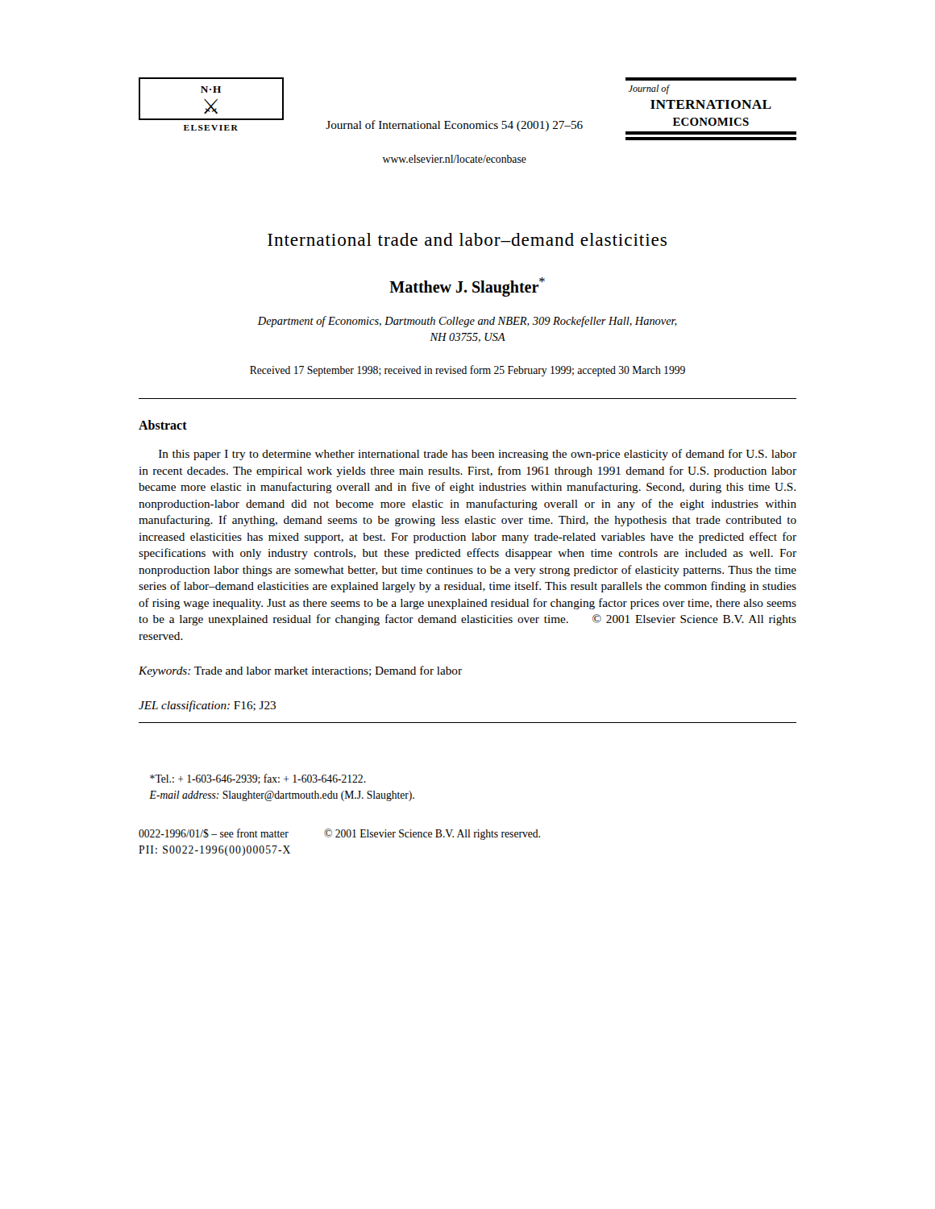N·H
⚔
ELSEVIER
Journal of International Economics 54 (2001) 27–56
www.elsevier.nl/locate/econbase
Journal of
INTERNATIONAL
ECONOMICS
International trade and labor–demand elasticities
Matthew J. Slaughter*
Department of Economics, Dartmouth College and NBER, 309 Rockefeller Hall, Hanover,
NH 03755, USA
Received 17 September 1998; received in revised form 25 February 1999; accepted 30 March 1999
Abstract
In this paper I try to determine whether international trade has been increasing the own-price elasticity of demand for U.S. labor in recent decades. The empirical work yields three main results. First, from 1961 through 1991 demand for U.S. production labor became more elastic in manufacturing overall and in five of eight industries within manufacturing. Second, during this time U.S. nonproduction-labor demand did not become more elastic in manufacturing overall or in any of the eight industries within manufacturing. If anything, demand seems to be growing less elastic over time. Third, the hypothesis that trade contributed to increased elasticities has mixed support, at best. For production labor many trade-related variables have the predicted effect for specifications with only industry controls, but these predicted effects disappear when time controls are included as well. For nonproduction labor things are somewhat better, but time continues to be a very strong predictor of elasticity patterns. Thus the time series of labor–demand elasticities are explained largely by a residual, time itself. This result parallels the common finding in studies of rising wage inequality. Just as there seems to be a large unexplained residual for changing factor prices over time, there also seems to be a large unexplained residual for changing factor demand elasticities over time. © 2001 Elsevier Science B.V. All rights reserved.
Keywords: Trade and labor market interactions; Demand for labor
JEL classification: F16; J23
*Tel.: + 1-603-646-2939; fax: + 1-603-646-2122.
E-mail address: Slaughter@dartmouth.edu (M.J. Slaughter).
0022-1996/01/$ – see front matter © 2001 Elsevier Science B.V. All rights reserved.
PII: S0022-1996(00)00057-X